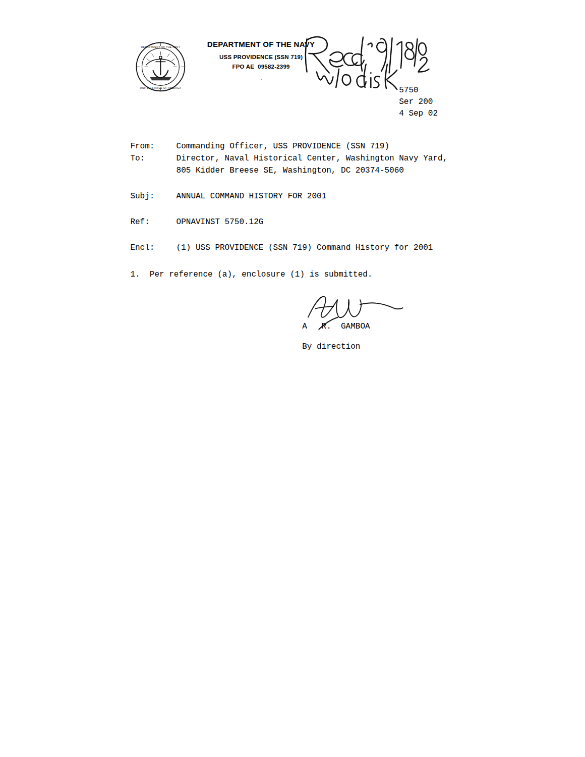DEPARTMENT OF THE NAVY UNITED STATES OF AMERICA
DEPARTMENT OF THE NAVY
USS PROVIDENCE (SSN 719)
FPO AE 09582-2399
⋮
5750 Ser 200 4 Sep 02
| From: | Commanding Officer, USS PROVIDENCE (SSN 719) |
| To: | Director, Naval Historical Center, Washington Navy Yard, 805 Kidder Breese SE, Washington, DC 20374-5060 |
| Subj: | ANNUAL COMMAND HISTORY FOR 2001 |
| Ref: | OPNAVINST 5750.12G |
| Encl: | (1) USS PROVIDENCE (SSN 719) Command History for 2001 |
1. Per reference (a), enclosure (1) is submitted.
A R. GAMBOA
By direction